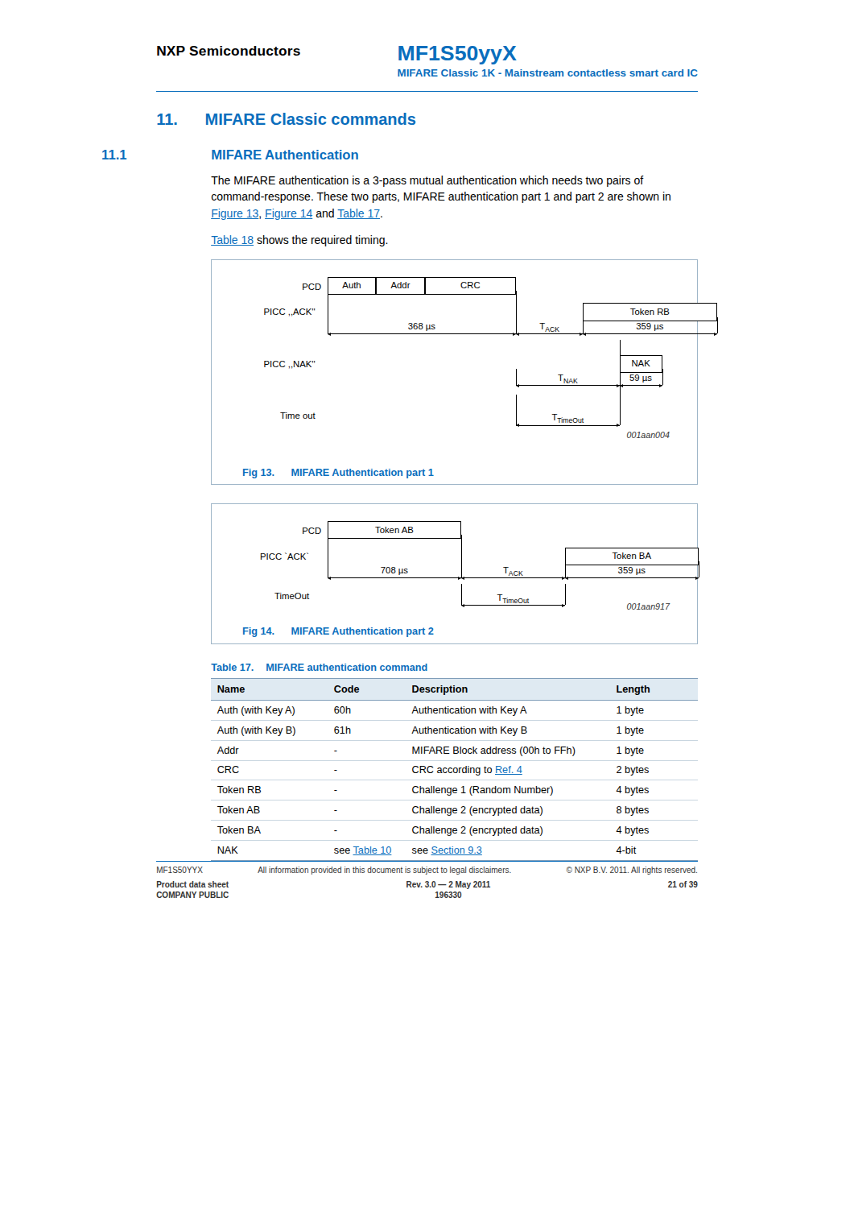NXP Semiconductors
MF1S50yyX
MIFARE Classic 1K - Mainstream contactless smart card IC
11. MIFARE Classic commands
11.1 MIFARE Authentication
The MIFARE authentication is a 3-pass mutual authentication which needs two pairs of command-response. These two parts, MIFARE authentication part 1 and part 2 are shown in Figure 13, Figure 14 and Table 17.
Table 18 shows the required timing.
PCD
Auth
Addr
CRC
PICC ,,ACK''
Token RB
368 µs
TACK
359 µs
PICC ,,NAK''
NAK
TNAK
59 µs
Time out
TTimeOut
001aan004
Fig 13. MIFARE Authentication part 1
PCD
Token AB
PICC `ACK`
Token BA
708 µs
TACK
359 µs
TimeOut
TTimeOut
001aan917
Fig 14. MIFARE Authentication part 2
Table 17. MIFARE authentication command
| Name | Code | Description | Length |
| --- | --- | --- | --- |
| Auth (with Key A) | 60h | Authentication with Key A | 1 byte |
| Auth (with Key B) | 61h | Authentication with Key B | 1 byte |
| Addr | - | MIFARE Block address (00h to FFh) | 1 byte |
| CRC | - | CRC according to Ref. 4 | 2 bytes |
| Token RB | - | Challenge 1 (Random Number) | 4 bytes |
| Token AB | - | Challenge 2 (encrypted data) | 8 bytes |
| Token BA | - | Challenge 2 (encrypted data) | 4 bytes |
| NAK | see Table 10 | see Section 9.3 | 4-bit |
MF1S50YYX
All information provided in this document is subject to legal disclaimers.
© NXP B.V. 2011. All rights reserved.
Product data sheet
COMPANY PUBLIC
Rev. 3.0 — 2 May 2011
196330
21 of 39